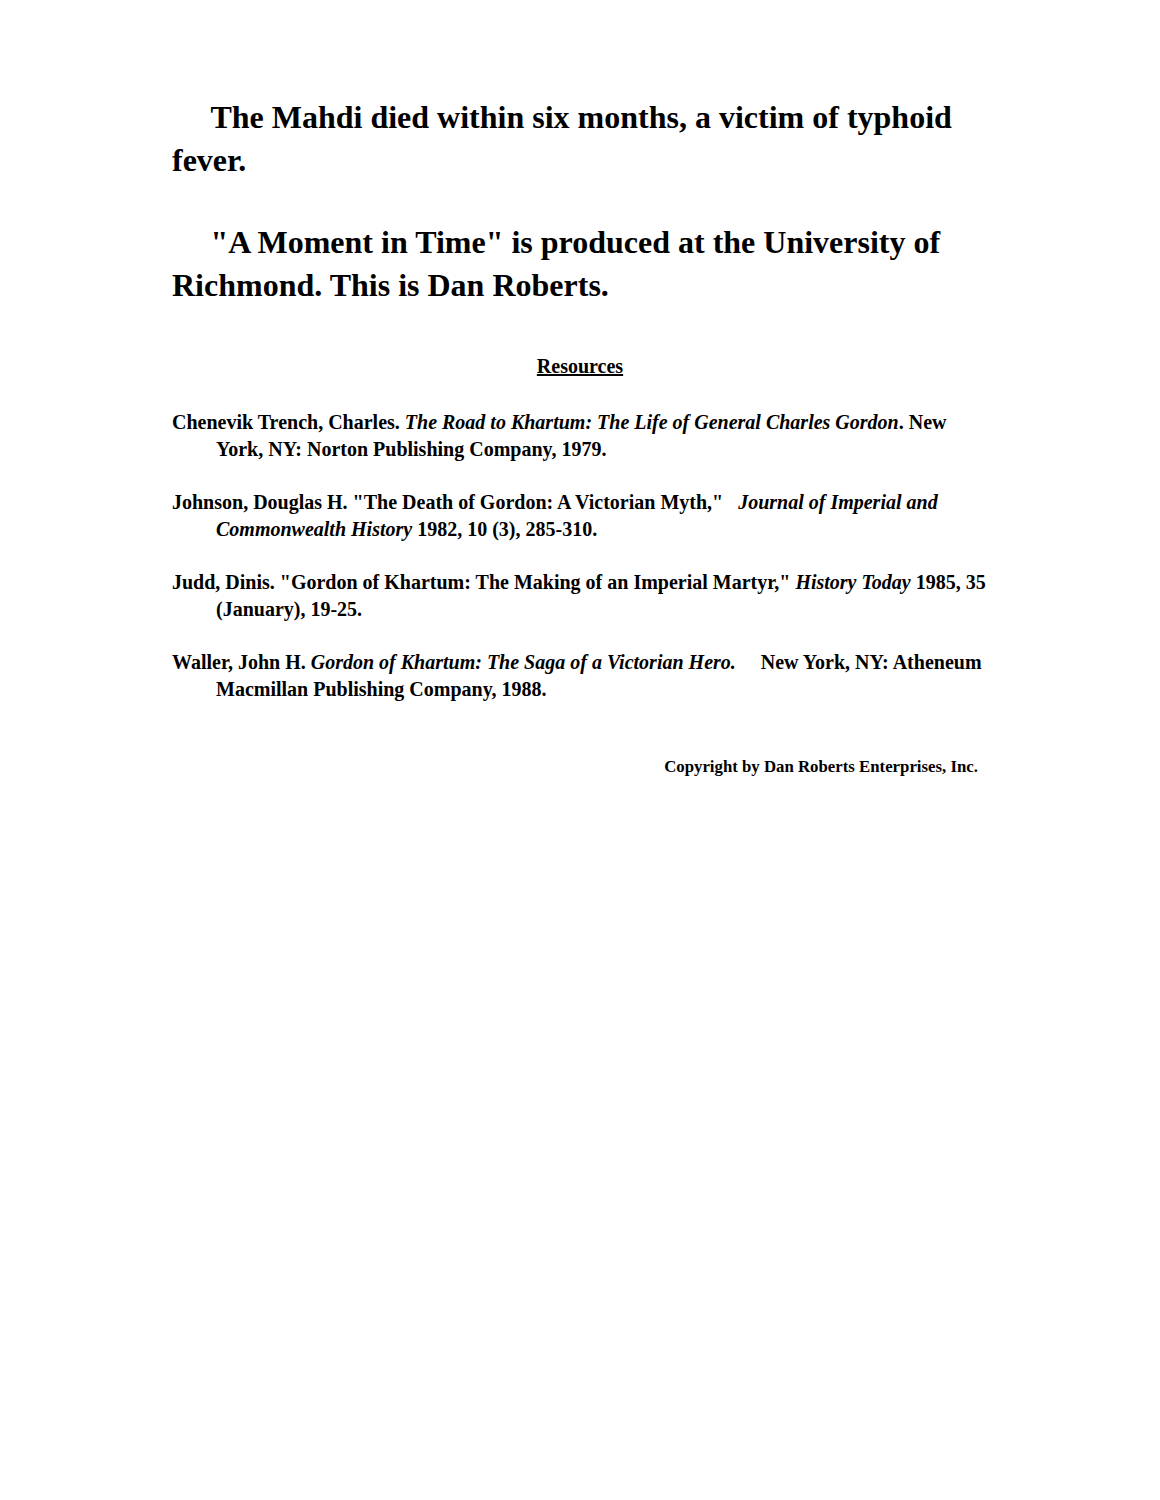The Mahdi died within six months, a victim of typhoid fever.
"A Moment in Time" is produced at the University of Richmond. This is Dan Roberts.
Resources
Chenevik Trench, Charles. The Road to Khartum: The Life of General Charles Gordon. New York, NY: Norton Publishing Company, 1979.
Johnson, Douglas H. "The Death of Gordon: A Victorian Myth," Journal of Imperial and Commonwealth History 1982, 10 (3), 285-310.
Judd, Dinis. "Gordon of Khartum: The Making of an Imperial Martyr," History Today 1985, 35 (January), 19-25.
Waller, John H. Gordon of Khartum: The Saga of a Victorian Hero. New York, NY: Atheneum Macmillan Publishing Company, 1988.
Copyright by Dan Roberts Enterprises, Inc.